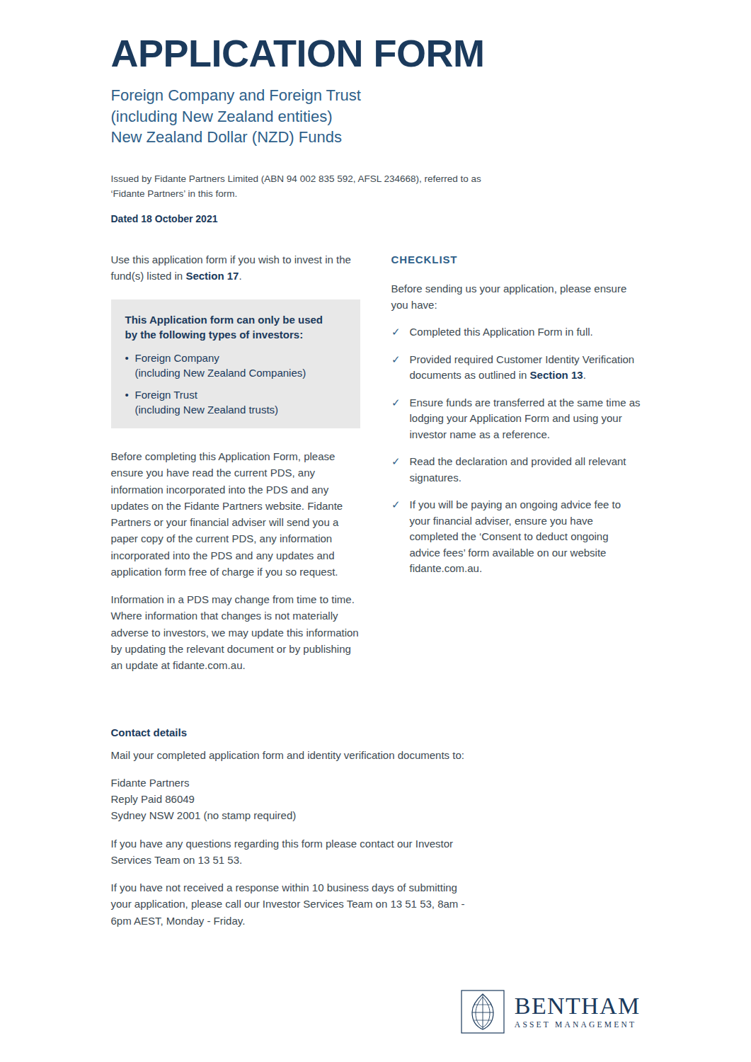APPLICATION FORM
Foreign Company and Foreign Trust
(including New Zealand entities)
New Zealand Dollar (NZD) Funds
Issued by Fidante Partners Limited (ABN 94 002 835 592, AFSL 234668), referred to as ‘Fidante Partners’ in this form.
Dated 18 October 2021
Use this application form if you wish to invest in the fund(s) listed in Section 17.
This Application form can only be used
by the following types of investors:
Foreign Company(including New Zealand Companies)
Foreign Trust(including New Zealand trusts)
Before completing this Application Form, please ensure you have read the current PDS, any information incorporated into the PDS and any updates on the Fidante Partners website. Fidante Partners or your financial adviser will send you a paper copy of the current PDS, any information incorporated into the PDS and any updates and application form free of charge if you so request.
Information in a PDS may change from time to time. Where information that changes is not materially adverse to investors, we may update this information by updating the relevant document or by publishing an update at fidante.com.au.
Checklist
Before sending us your application, please ensure you have:
Completed this Application Form in full.
Provided required Customer Identity Verification documents as outlined in Section 13.
Ensure funds are transferred at the same time as lodging your Application Form and using your investor name as a reference.
Read the declaration and provided all relevant signatures.
If you will be paying an ongoing advice fee to your financial adviser, ensure you have completed the ‘Consent to deduct ongoing advice fees’ form available on our website fidante.com.au.
Contact details
Mail your completed application form and identity verification documents to:
Fidante Partners Reply Paid 86049 Sydney NSW 2001 (no stamp required)
If you have any questions regarding this form please contact our Investor Services Team on 13 51 53.
If you have not received a response within 10 business days of submitting your application, please call our Investor Services Team on 13 51 53, 8am - 6pm AEST, Monday - Friday.
BENTHAM ASSET MANAGEMENT